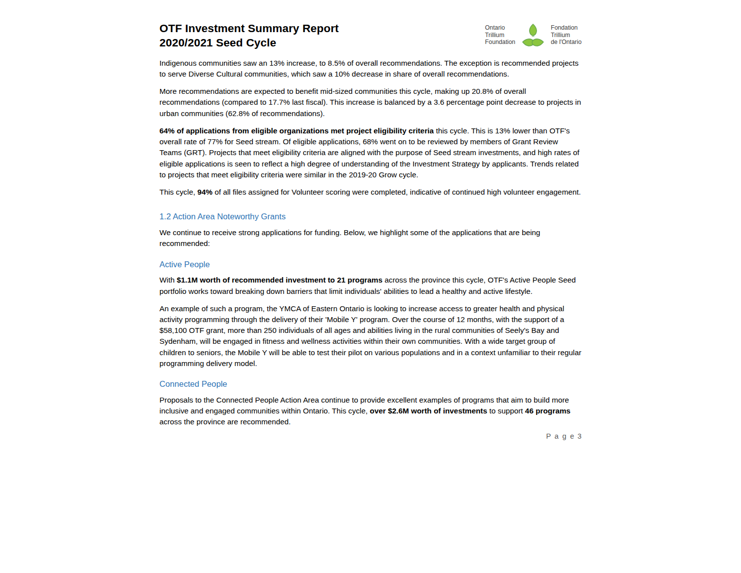OTF Investment Summary Report 2020/2021 Seed Cycle
Ontario
Trillium
Foundation
A
Fondation
Trillium
de l'Ontario
Indigenous communities saw an 13% increase, to 8.5% of overall recommendations. The exception is recommended projects to serve Diverse Cultural communities, which saw a 10% decrease in share of overall recommendations.
More recommendations are expected to benefit mid-sized communities this cycle, making up 20.8% of overall recommendations (compared to 17.7% last fiscal). This increase is balanced by a 3.6 percentage point decrease to projects in urban communities (62.8% of recommendations).
64% of applications from eligible organizations met project eligibility criteria this cycle. This is 13% lower than OTF's overall rate of 77% for Seed stream. Of eligible applications, 68% went on to be reviewed by members of Grant Review Teams (GRT). Projects that meet eligibility criteria are aligned with the purpose of Seed stream investments, and high rates of eligible applications is seen to reflect a high degree of understanding of the Investment Strategy by applicants. Trends related to projects that meet eligibility criteria were similar in the 2019-20 Grow cycle.
This cycle, 94% of all files assigned for Volunteer scoring were completed, indicative of continued high volunteer engagement.
1.2 Action Area Noteworthy Grants
We continue to receive strong applications for funding. Below, we highlight some of the applications that are being recommended:
Active People
With $1.1M worth of recommended investment to 21 programs across the province this cycle, OTF's Active People Seed portfolio works toward breaking down barriers that limit individuals' abilities to lead a healthy and active lifestyle.
An example of such a program, the YMCA of Eastern Ontario is looking to increase access to greater health and physical activity programming through the delivery of their 'Mobile Y' program. Over the course of 12 months, with the support of a $58,100 OTF grant, more than 250 individuals of all ages and abilities living in the rural communities of Seely's Bay and Sydenham, will be engaged in fitness and wellness activities within their own communities. With a wide target group of children to seniors, the Mobile Y will be able to test their pilot on various populations and in a context unfamiliar to their regular programming delivery model.
Connected People
Proposals to the Connected People Action Area continue to provide excellent examples of programs that aim to build more inclusive and engaged communities within Ontario. This cycle, over $2.6M worth of investments to support 46 programs across the province are recommended.
P a g e3